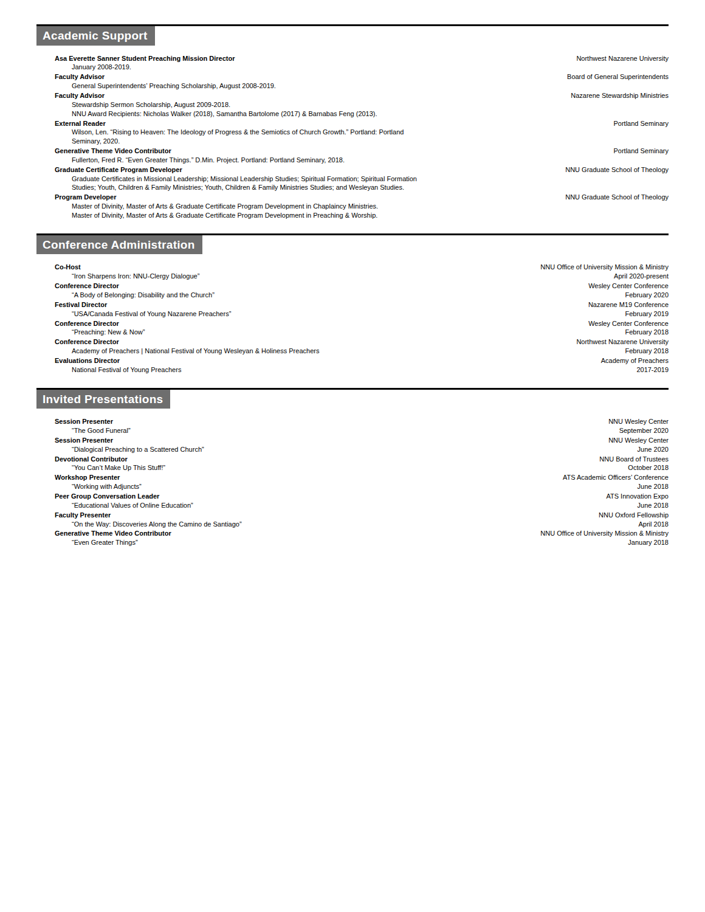Academic Support
Asa Everette Sanner Student Preaching Mission Director Northwest Nazarene University
January 2008-2019.
Faculty Advisor Board of General Superintendents
General Superintendents’ Preaching Scholarship, August 2008-2019.
Faculty Advisor Nazarene Stewardship Ministries
Stewardship Sermon Scholarship, August 2009-2018.
NNU Award Recipients: Nicholas Walker (2018), Samantha Bartolome (2017) & Barnabas Feng (2013).
External Reader Portland Seminary
Wilson, Len. “Rising to Heaven: The Ideology of Progress & the Semiotics of Church Growth.” Portland: Portland
Seminary, 2020.
Generative Theme Video Contributor Portland Seminary
Fullerton, Fred R. “Even Greater Things.” D.Min. Project. Portland: Portland Seminary, 2018.
Graduate Certificate Program Developer NNU Graduate School of Theology
Graduate Certificates in Missional Leadership; Missional Leadership Studies; Spiritual Formation; Spiritual Formation
Studies; Youth, Children & Family Ministries; Youth, Children & Family Ministries Studies; and Wesleyan Studies.
Program Developer NNU Graduate School of Theology
Master of Divinity, Master of Arts & Graduate Certificate Program Development in Chaplaincy Ministries.
Master of Divinity, Master of Arts & Graduate Certificate Program Development in Preaching & Worship.
Conference Administration
Co-Host NNU Office of University Mission & Ministry
“Iron Sharpens Iron: NNU-Clergy Dialogue” April 2020-present
Conference Director Wesley Center Conference
“A Body of Belonging: Disability and the Church” February 2020
Festival Director Nazarene M19 Conference
“USA/Canada Festival of Young Nazarene Preachers” February 2019
Conference Director Wesley Center Conference
“Preaching: New & Now” February 2018
Conference Director Northwest Nazarene University
Academy of Preachers | National Festival of Young Wesleyan & Holiness Preachers February 2018
Evaluations Director Academy of Preachers
National Festival of Young Preachers 2017-2019
Invited Presentations
Session Presenter NNU Wesley Center
“The Good Funeral” September 2020
Session Presenter NNU Wesley Center
“Dialogical Preaching to a Scattered Church” June 2020
Devotional Contributor NNU Board of Trustees
“You Can’t Make Up This Stuff!” October 2018
Workshop Presenter ATS Academic Officers’ Conference
“Working with Adjuncts” June 2018
Peer Group Conversation Leader ATS Innovation Expo
“Educational Values of Online Education” June 2018
Faculty Presenter NNU Oxford Fellowship
“On the Way: Discoveries Along the Camino de Santiago” April 2018
Generative Theme Video Contributor NNU Office of University Mission & Ministry
“Even Greater Things” January 2018